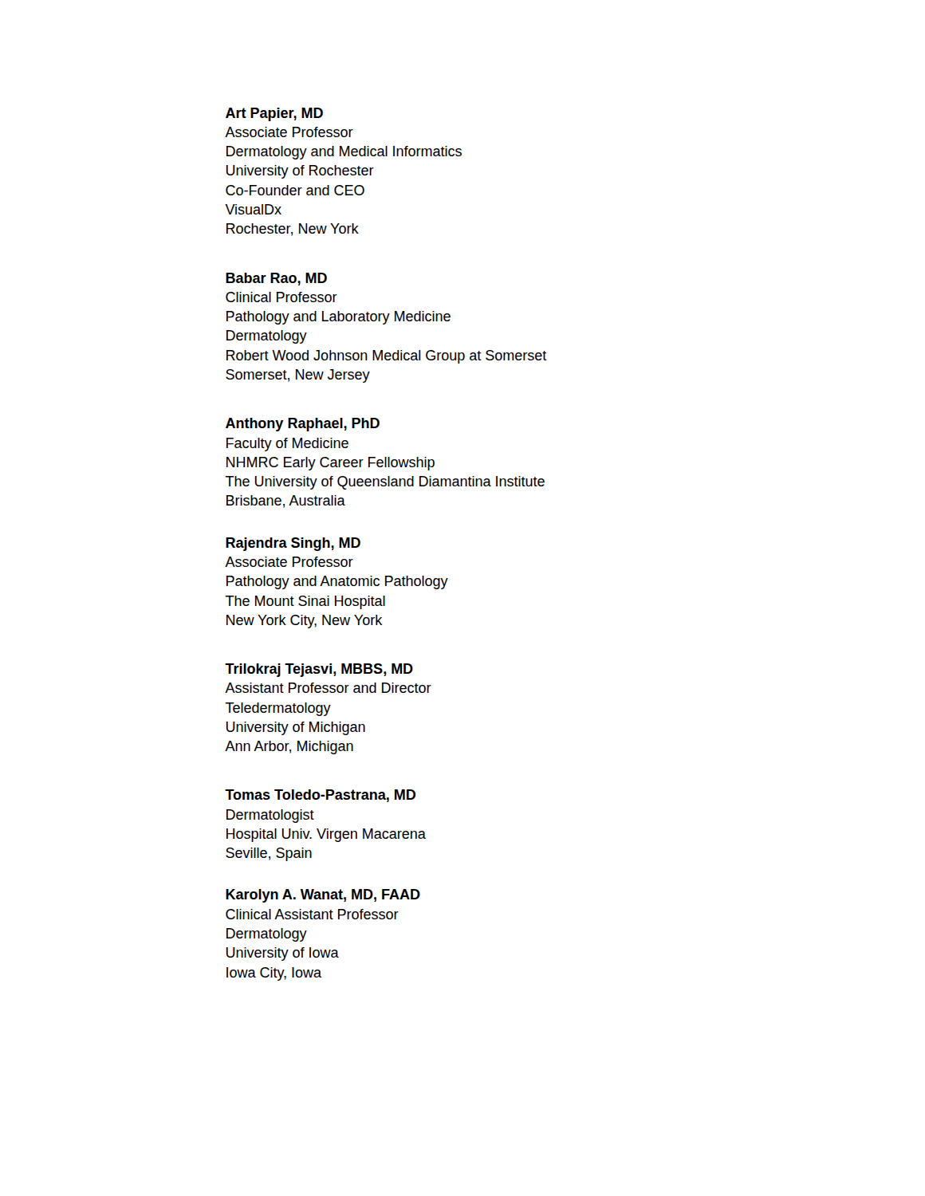Art Papier, MD
Associate Professor
Dermatology and Medical Informatics
University of Rochester
Co-Founder and CEO
VisualDx
Rochester, New York
Babar Rao, MD
Clinical Professor
Pathology and Laboratory Medicine
Dermatology
Robert Wood Johnson Medical Group at Somerset
Somerset, New Jersey
Anthony Raphael, PhD
Faculty of Medicine
NHMRC Early Career Fellowship
The University of Queensland Diamantina Institute
Brisbane, Australia
Rajendra Singh, MD
Associate Professor
Pathology and Anatomic Pathology
The Mount Sinai Hospital
New York City, New York
Trilokraj Tejasvi, MBBS, MD
Assistant Professor and Director
Teledermatology
University of Michigan
Ann Arbor, Michigan
Tomas Toledo-Pastrana, MD
Dermatologist
Hospital Univ. Virgen Macarena
Seville, Spain
Karolyn A. Wanat, MD, FAAD
Clinical Assistant Professor
Dermatology
University of Iowa
Iowa City, Iowa